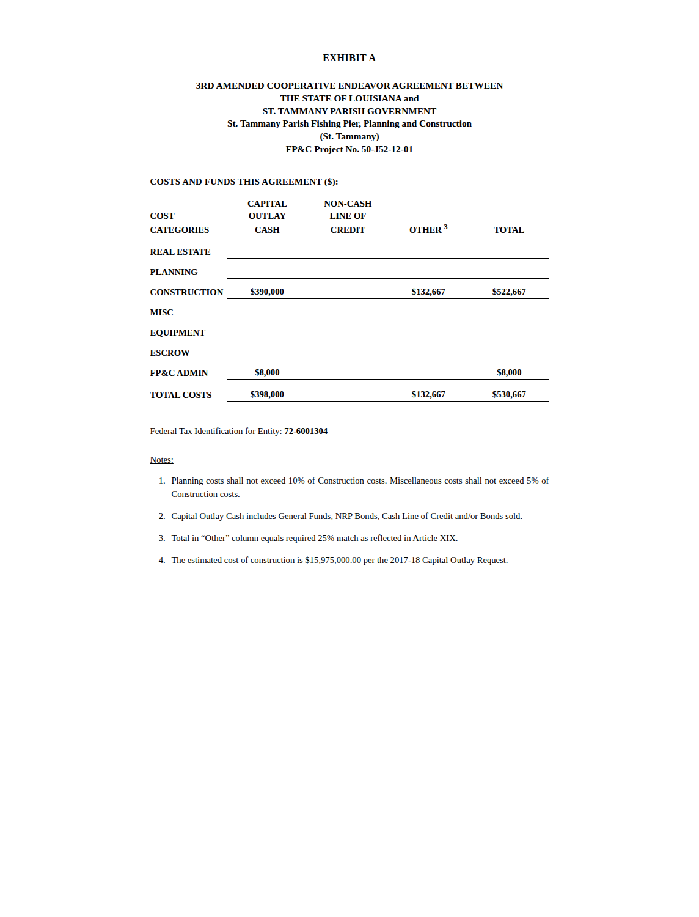EXHIBIT A
3RD AMENDED COOPERATIVE ENDEAVOR AGREEMENT BETWEEN
THE STATE OF LOUISIANA and
ST. TAMMANY PARISH GOVERNMENT
St. Tammany Parish Fishing Pier, Planning and Construction
(St. Tammany)
FP&C Project No. 50-J52-12-01
COSTS AND FUNDS THIS AGREEMENT ($):
| | CAPITAL | NON-CASH | | |
| --- | --- | --- | --- | --- |
| COST | OUTLAY | LINE OF | | |
| CATEGORIES | CASH | CREDIT | OTHER 3 | TOTAL |
| REAL ESTATE | | | | |
| PLANNING | | | | |
| CONSTRUCTION | $390,000 | | $132,667 | $522,667 |
| MISC | | | | |
| EQUIPMENT | | | | |
| ESCROW | | | | |
| FP&C ADMIN | $8,000 | | | $8,000 |
| TOTAL COSTS | $398,000 | | $132,667 | $530,667 |
Federal Tax Identification for Entity: 72-6001304
Notes:
Planning costs shall not exceed 10% of Construction costs. Miscellaneous costs shall not exceed 5% of Construction costs.
Capital Outlay Cash includes General Funds, NRP Bonds, Cash Line of Credit and/or Bonds sold.
Total in “Other” column equals required 25% match as reflected in Article XIX.
The estimated cost of construction is $15,975,000.00 per the 2017-18 Capital Outlay Request.